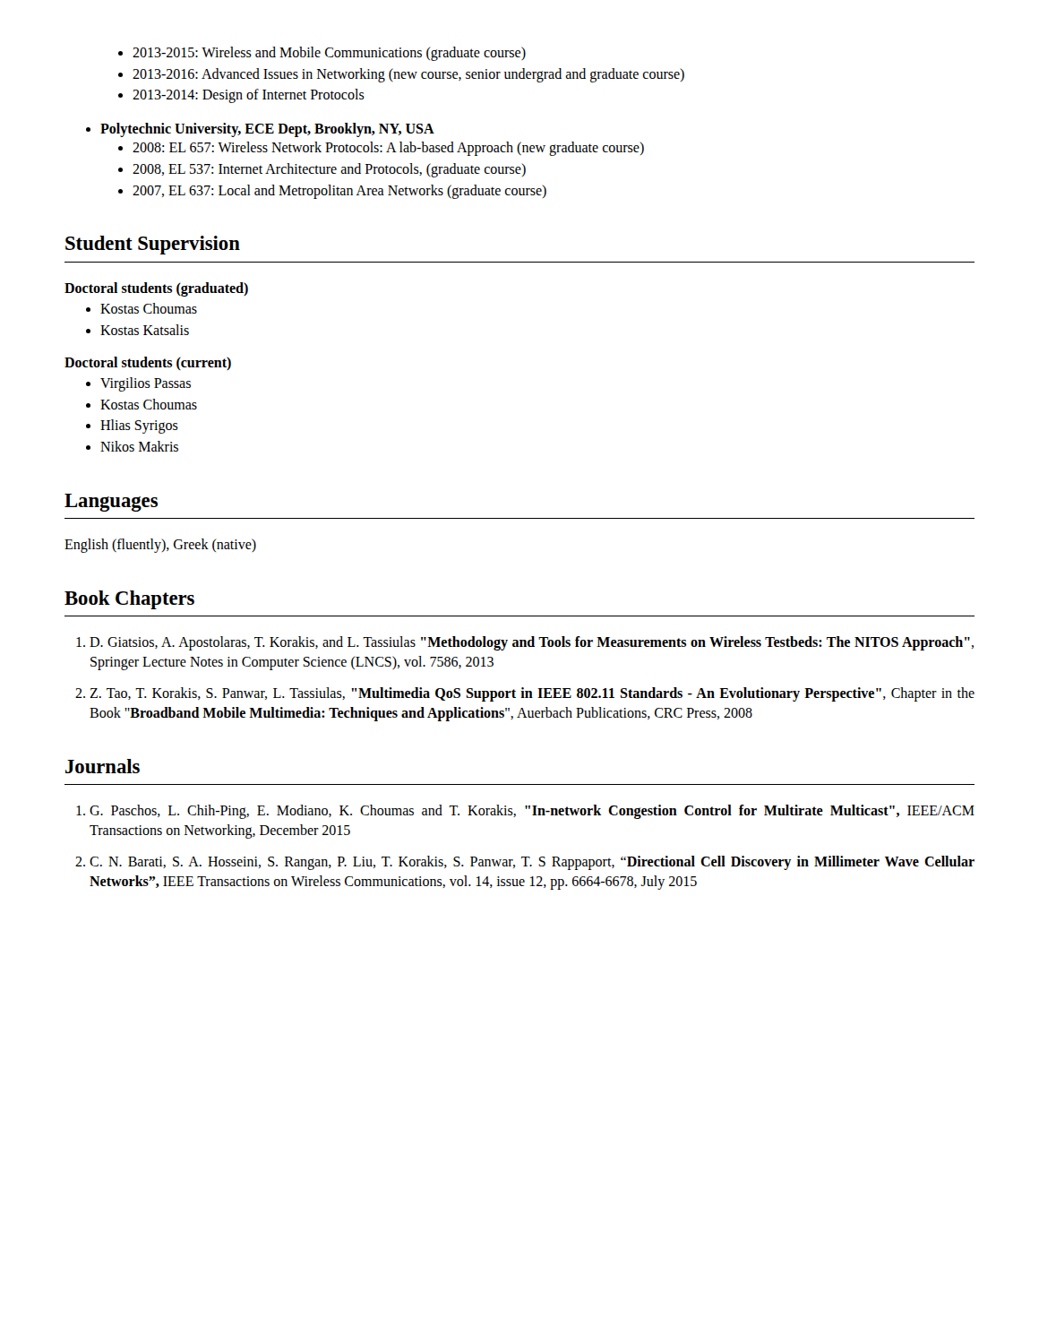2013-2015: Wireless and Mobile Communications (graduate course)
2013-2016: Advanced Issues in Networking (new course, senior undergrad and graduate course)
2013-2014: Design of Internet Protocols
Polytechnic University, ECE Dept, Brooklyn, NY, USA
2008: EL 657: Wireless Network Protocols: A lab-based Approach (new graduate course)
2008, EL 537: Internet Architecture and Protocols, (graduate course)
2007, EL 637: Local and Metropolitan Area Networks (graduate course)
Student Supervision
Doctoral students (graduated)
Kostas Choumas
Kostas Katsalis
Doctoral students (current)
Virgilios Passas
Kostas Choumas
Hlias Syrigos
Nikos Makris
Languages
English (fluently), Greek (native)
Book Chapters
D. Giatsios, A. Apostolaras, T. Korakis, and L. Tassiulas "Methodology and Tools for Measurements on Wireless Testbeds: The NITOS Approach", Springer Lecture Notes in Computer Science (LNCS), vol. 7586, 2013
Z. Tao, T. Korakis, S. Panwar, L. Tassiulas, "Multimedia QoS Support in IEEE 802.11 Standards - An Evolutionary Perspective", Chapter in the Book "Broadband Mobile Multimedia: Techniques and Applications", Auerbach Publications, CRC Press, 2008
Journals
G. Paschos, L. Chih-Ping, E. Modiano, K. Choumas and T. Korakis, "In-network Congestion Control for Multirate Multicast", IEEE/ACM Transactions on Networking, December 2015
C. N. Barati, S. A. Hosseini, S. Rangan, P. Liu, T. Korakis, S. Panwar, T. S Rappaport, “Directional Cell Discovery in Millimeter Wave Cellular Networks”, IEEE Transactions on Wireless Communications, vol. 14, issue 12, pp. 6664-6678, July 2015